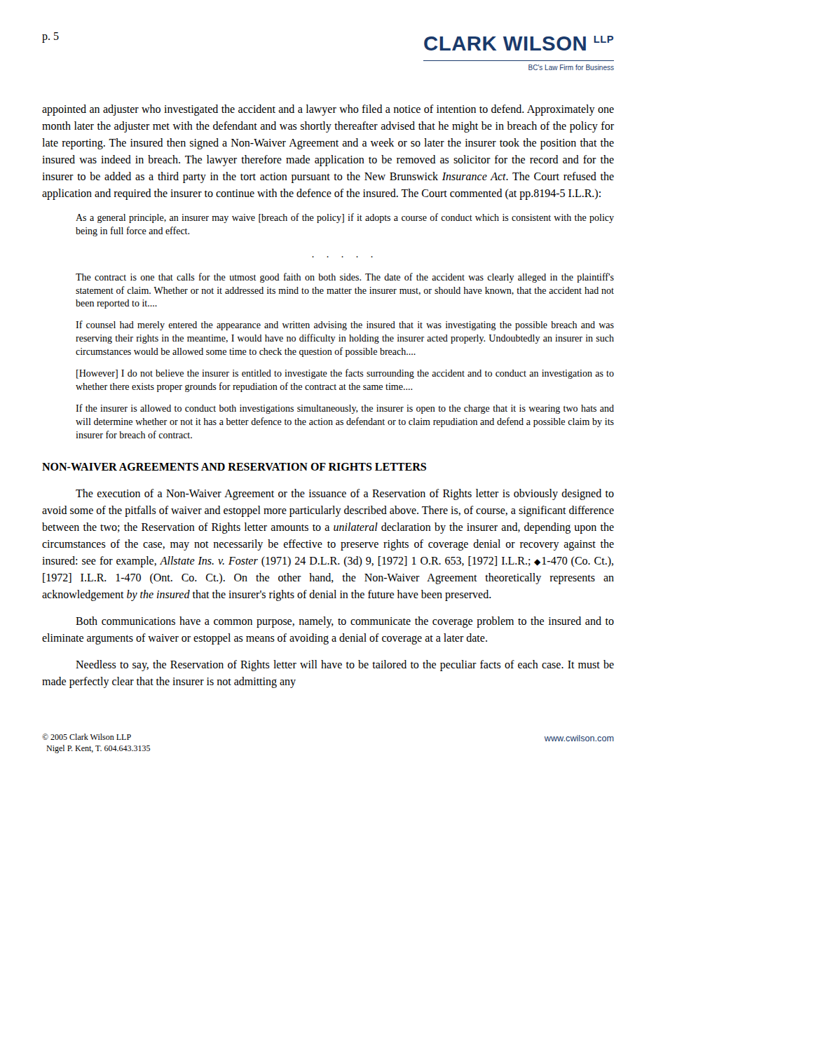p. 5
CLARK WILSON LLP
BC's Law Firm for Business
appointed an adjuster who investigated the accident and a lawyer who filed a notice of intention to defend. Approximately one month later the adjuster met with the defendant and was shortly thereafter advised that he might be in breach of the policy for late reporting. The insured then signed a Non-Waiver Agreement and a week or so later the insurer took the position that the insured was indeed in breach. The lawyer therefore made application to be removed as solicitor for the record and for the insurer to be added as a third party in the tort action pursuant to the New Brunswick Insurance Act. The Court refused the application and required the insurer to continue with the defence of the insured. The Court commented (at pp.8194-5 I.L.R.):
As a general principle, an insurer may waive [breach of the policy] if it adopts a course of conduct which is consistent with the policy being in full force and effect.
. . . . .
The contract is one that calls for the utmost good faith on both sides. The date of the accident was clearly alleged in the plaintiff's statement of claim. Whether or not it addressed its mind to the matter the insurer must, or should have known, that the accident had not been reported to it....
If counsel had merely entered the appearance and written advising the insured that it was investigating the possible breach and was reserving their rights in the meantime, I would have no difficulty in holding the insurer acted properly. Undoubtedly an insurer in such circumstances would be allowed some time to check the question of possible breach....
[However] I do not believe the insurer is entitled to investigate the facts surrounding the accident and to conduct an investigation as to whether there exists proper grounds for repudiation of the contract at the same time....
If the insurer is allowed to conduct both investigations simultaneously, the insurer is open to the charge that it is wearing two hats and will determine whether or not it has a better defence to the action as defendant or to claim repudiation and defend a possible claim by its insurer for breach of contract.
NON-WAIVER AGREEMENTS AND RESERVATION OF RIGHTS LETTERS
The execution of a Non-Waiver Agreement or the issuance of a Reservation of Rights letter is obviously designed to avoid some of the pitfalls of waiver and estoppel more particularly described above. There is, of course, a significant difference between the two; the Reservation of Rights letter amounts to a unilateral declaration by the insurer and, depending upon the circumstances of the case, may not necessarily be effective to preserve rights of coverage denial or recovery against the insured: see for example, Allstate Ins. v. Foster (1971) 24 D.L.R. (3d) 9, [1972] 1 O.R. 653, [1972] I.L.R.; ◆1-470 (Co. Ct.), [1972] I.L.R. 1-470 (Ont. Co. Ct.). On the other hand, the Non-Waiver Agreement theoretically represents an acknowledgement by the insured that the insurer's rights of denial in the future have been preserved.
Both communications have a common purpose, namely, to communicate the coverage problem to the insured and to eliminate arguments of waiver or estoppel as means of avoiding a denial of coverage at a later date.
Needless to say, the Reservation of Rights letter will have to be tailored to the peculiar facts of each case. It must be made perfectly clear that the insurer is not admitting any
© 2005 Clark Wilson LLP
Nigel P. Kent, T. 604.643.3135
www.cwilson.com